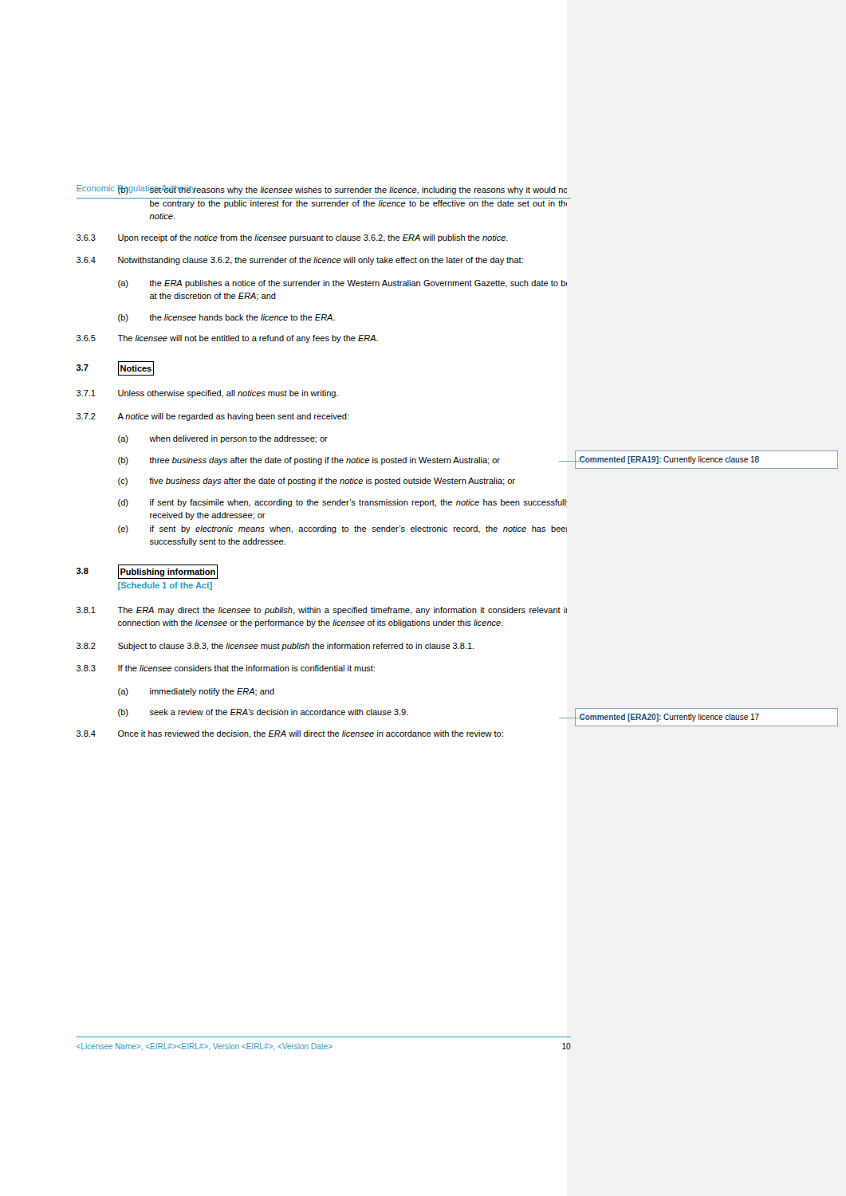Economic Regulation Authority
(b)
set out the reasons why the licensee wishes to surrender the licence, including the reasons why it would not be contrary to the public interest for the surrender of the licence to be effective on the date set out in the notice.
3.6.3
Upon receipt of the notice from the licensee pursuant to clause 3.6.2, the ERA will publish the notice.
3.6.4
Notwithstanding clause 3.6.2, the surrender of the licence will only take effect on the later of the day that:
(a)
the ERA publishes a notice of the surrender in the Western Australian Government Gazette, such date to be at the discretion of the ERA; and
(b)
the licensee hands back the licence to the ERA.
3.6.5
The licensee will not be entitled to a refund of any fees by the ERA.
3.7
Notices
3.7.1
Unless otherwise specified, all notices must be in writing.
3.7.2
A notice will be regarded as having been sent and received:
(a)
when delivered in person to the addressee; or
(b)
three business days after the date of posting if the notice is posted in Western Australia; or
(c)
five business days after the date of posting if the notice is posted outside Western Australia; or
(d)
if sent by facsimile when, according to the sender’s transmission report, the notice has been successfully received by the addressee; or
(e)
if sent by electronic means when, according to the sender’s electronic record, the notice has been successfully sent to the addressee.
3.8
Publishing information
[Schedule 1 of the Act]
3.8.1
The ERA may direct the licensee to publish, within a specified timeframe, any information it considers relevant in connection with the licensee or the performance by the licensee of its obligations under this licence.
3.8.2
Subject to clause 3.8.3, the licensee must publish the information referred to in clause 3.8.1.
3.8.3
If the licensee considers that the information is confidential it must:
(a)
immediately notify the ERA; and
(b)
seek a review of the ERA’s decision in accordance with clause 3.9.
3.8.4
Once it has reviewed the decision, the ERA will direct the licensee in accordance with the review to:
Commented [ERA19]: Currently licence clause 18
Commented [ERA20]: Currently licence clause 17
<Licensee Name>, <EIRL#><EIRL#>, Version <EIRL#>, <Version Date> 10